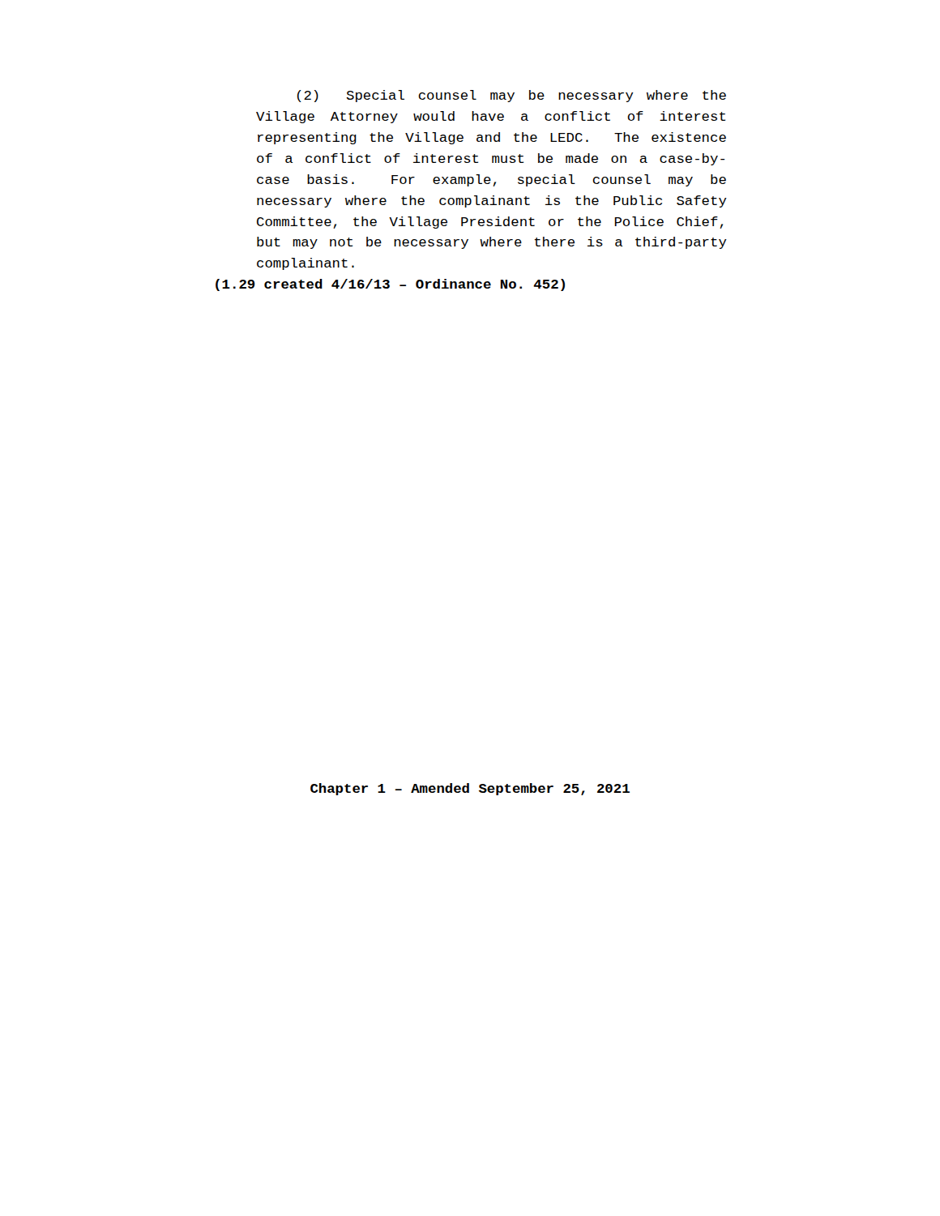(2) Special counsel may be necessary where the Village Attorney would have a conflict of interest representing the Village and the LEDC. The existence of a conflict of interest must be made on a case-by-case basis. For example, special counsel may be necessary where the complainant is the Public Safety Committee, the Village President or the Police Chief, but may not be necessary where there is a third-party complainant.
(1.29 created 4/16/13 – Ordinance No. 452)
Chapter 1 – Amended September 25, 2021